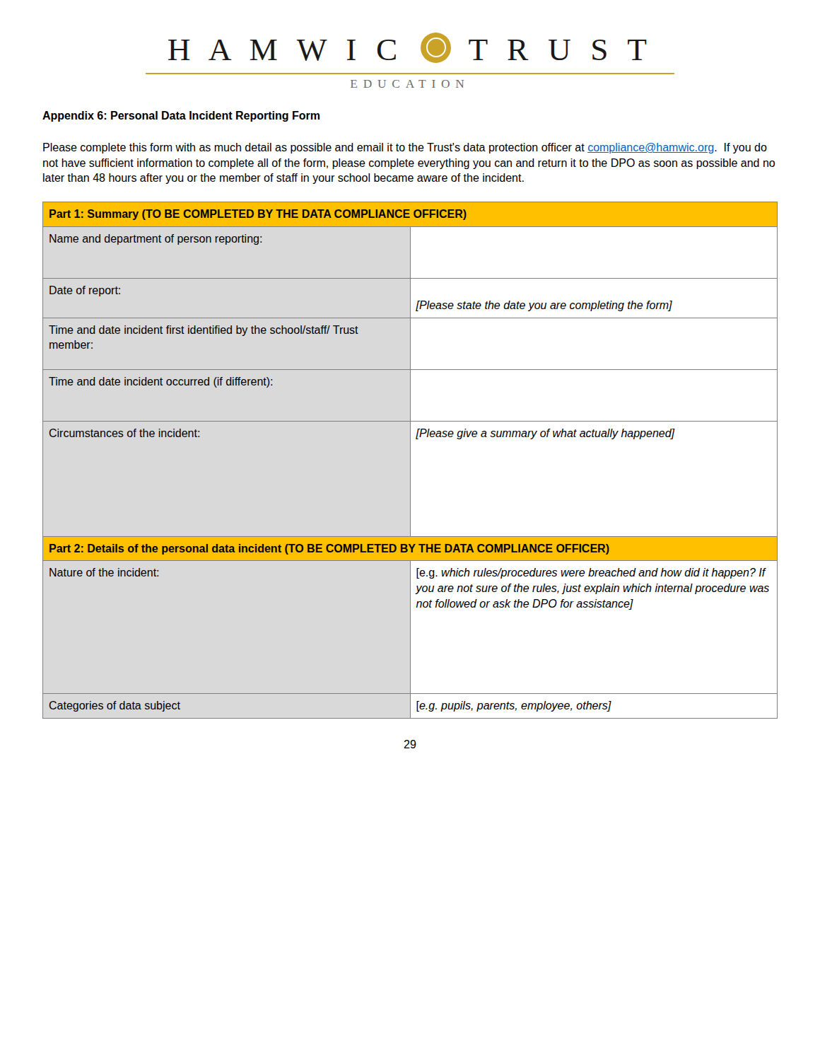H A M W I C T R U S T
EDUCATION
Appendix 6: Personal Data Incident Reporting Form
Please complete this form with as much detail as possible and email it to the Trust's data protection officer at compliance@hamwic.org. If you do not have sufficient information to complete all of the form, please complete everything you can and return it to the DPO as soon as possible and no later than 48 hours after you or the member of staff in your school became aware of the incident.
| Part 1: Summary (TO BE COMPLETED BY THE DATA COMPLIANCE OFFICER) |
| Name and department of person reporting: | |
| Date of report: | [Please state the date you are completing the form] |
| Time and date incident first identified by the school/staff/ Trust member: | |
| Time and date incident occurred (if different): | |
| Circumstances of the incident: | [Please give a summary of what actually happened] |
| Part 2: Details of the personal data incident (TO BE COMPLETED BY THE DATA COMPLIANCE OFFICER) |
| Nature of the incident: | [e.g. which rules/procedures were breached and how did it happen? If you are not sure of the rules, just explain which internal procedure was not followed or ask the DPO for assistance] |
| Categories of data subject | [ e.g. pupils, parents, employee, others] |
29